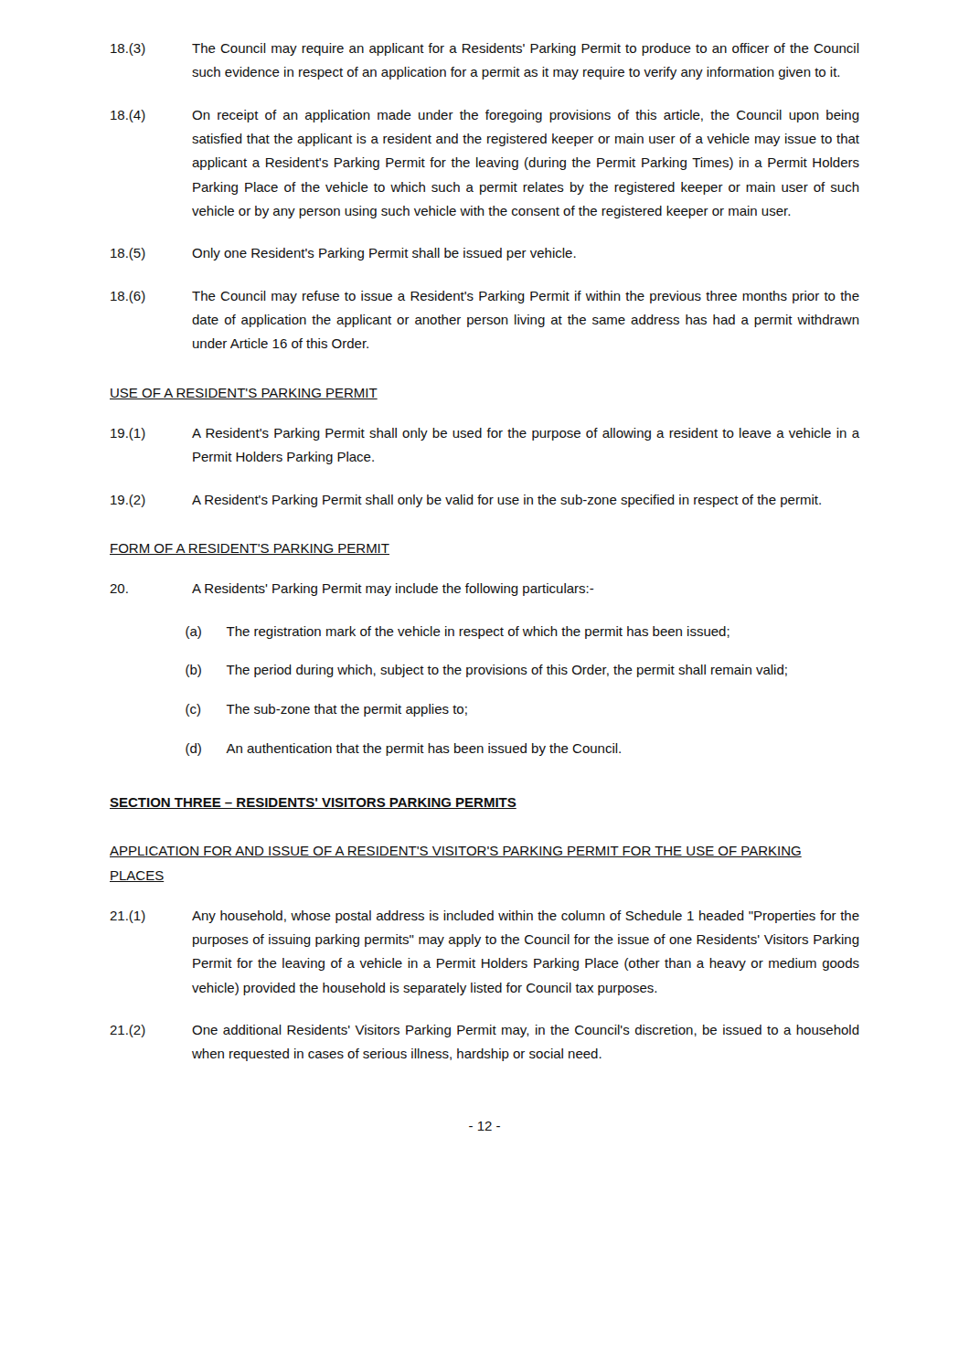18.(3)
The Council may require an applicant for a Residents' Parking Permit to produce to an officer of the Council such evidence in respect of an application for a permit as it may require to verify any information given to it.
18.(4)
On receipt of an application made under the foregoing provisions of this article, the Council upon being satisfied that the applicant is a resident and the registered keeper or main user of a vehicle may issue to that applicant a Resident's Parking Permit for the leaving (during the Permit Parking Times) in a Permit Holders Parking Place of the vehicle to which such a permit relates by the registered keeper or main user of such vehicle or by any person using such vehicle with the consent of the registered keeper or main user.
18.(5)
Only one Resident's Parking Permit shall be issued per vehicle.
18.(6)
The Council may refuse to issue a Resident's Parking Permit if within the previous three months prior to the date of application the applicant or another person living at the same address has had a permit withdrawn under Article 16 of this Order.
USE OF A RESIDENT'S PARKING PERMIT
19.(1)
A Resident's Parking Permit shall only be used for the purpose of allowing a resident to leave a vehicle in a Permit Holders Parking Place.
19.(2)
A Resident's Parking Permit shall only be valid for use in the sub-zone specified in respect of the permit.
FORM OF A RESIDENT'S PARKING PERMIT
20.
A Residents' Parking Permit may include the following particulars:-
(a) The registration mark of the vehicle in respect of which the permit has been issued;
(b) The period during which, subject to the provisions of this Order, the permit shall remain valid;
(c) The sub-zone that the permit applies to;
(d) An authentication that the permit has been issued by the Council.
SECTION THREE – RESIDENTS' VISITORS PARKING PERMITS
APPLICATION FOR AND ISSUE OF A RESIDENT'S VISITOR'S PARKING PERMIT FOR THE USE OF PARKING PLACES
21.(1)
Any household, whose postal address is included within the column of Schedule 1 headed "Properties for the purposes of issuing parking permits" may apply to the Council for the issue of one Residents' Visitors Parking Permit for the leaving of a vehicle in a Permit Holders Parking Place (other than a heavy or medium goods vehicle) provided the household is separately listed for Council tax purposes.
21.(2)
One additional Residents' Visitors Parking Permit may, in the Council's discretion, be issued to a household when requested in cases of serious illness, hardship or social need.
- 12 -